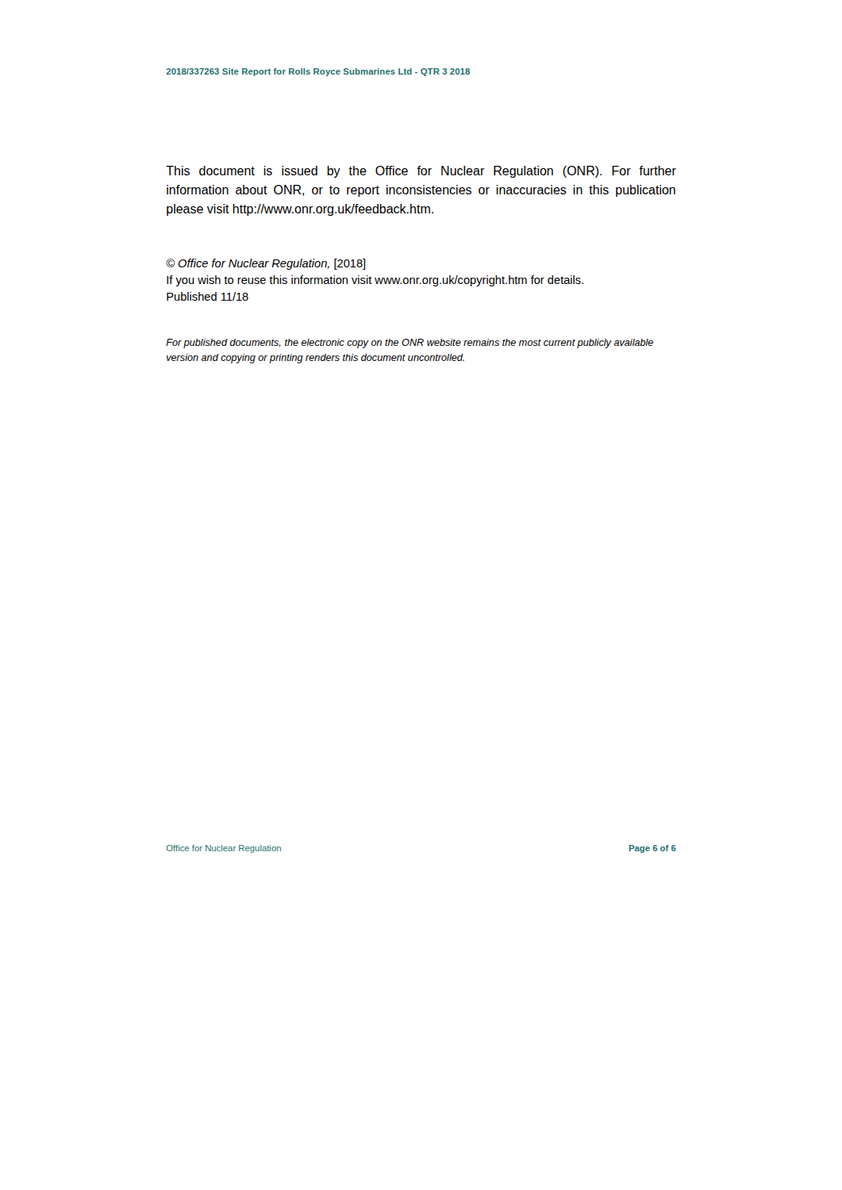2018/337263 Site Report for Rolls Royce Submarines Ltd - QTR 3 2018
This document is issued by the Office for Nuclear Regulation (ONR). For further information about ONR, or to report inconsistencies or inaccuracies in this publication please visit http://www.onr.org.uk/feedback.htm.
© Office for Nuclear Regulation, [2018]
If you wish to reuse this information visit www.onr.org.uk/copyright.htm for details.
Published 11/18
For published documents, the electronic copy on the ONR website remains the most current publicly available version and copying or printing renders this document uncontrolled.
Office for Nuclear Regulation
Page 6 of 6